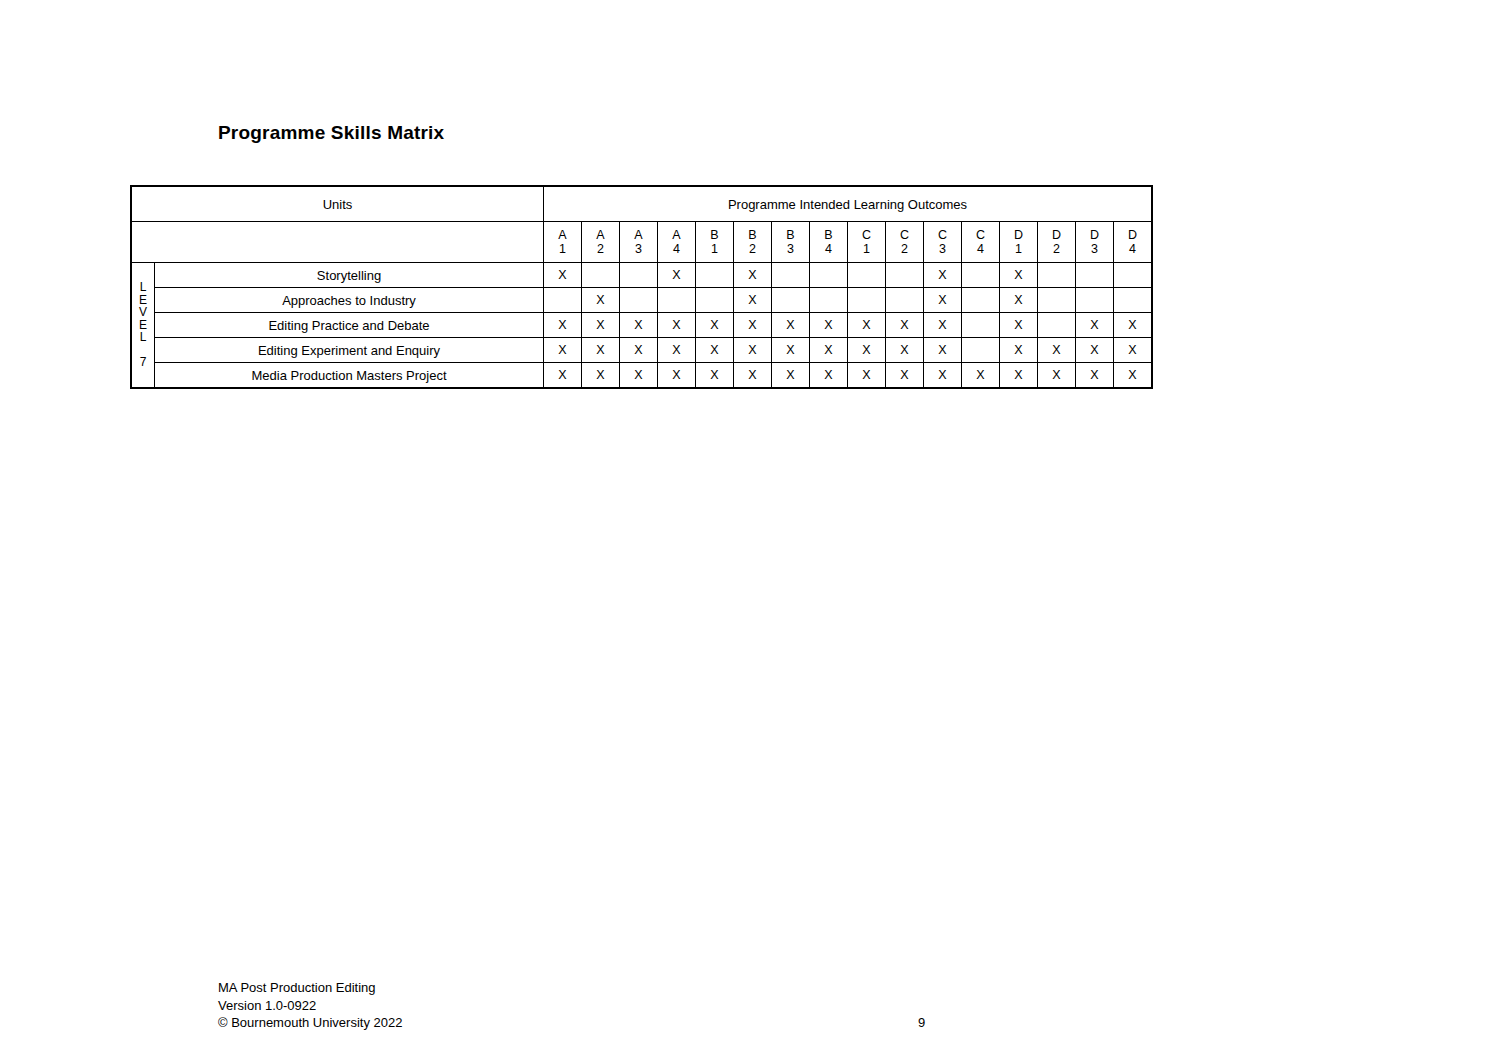Programme Skills Matrix
| Units | Programme Intended Learning Outcomes |
| --- | --- |
| | A 1 | A 2 | A 3 | A 4 | B 1 | B 2 | B 3 | B 4 | C 1 | C 2 | C 3 | C 4 | D 1 | D 2 | D 3 | D 4 |
| L E V E L 7 | Storytelling | X | | | X | | X | | | | | X | | X | | | |
| Approaches to Industry | | X | | | | X | | | | | X | | X | | | |
| Editing Practice and Debate | X | X | X | X | X | X | X | X | X | X | X | | X | | X | X |
| Editing Experiment and Enquiry | X | X | X | X | X | X | X | X | X | X | X | | X | X | X | X |
| Media Production Masters Project | X | X | X | X | X | X | X | X | X | X | X | X | X | X | X | X |
MA Post Production Editing
Version 1.0-0922
© Bournemouth University 2022 9